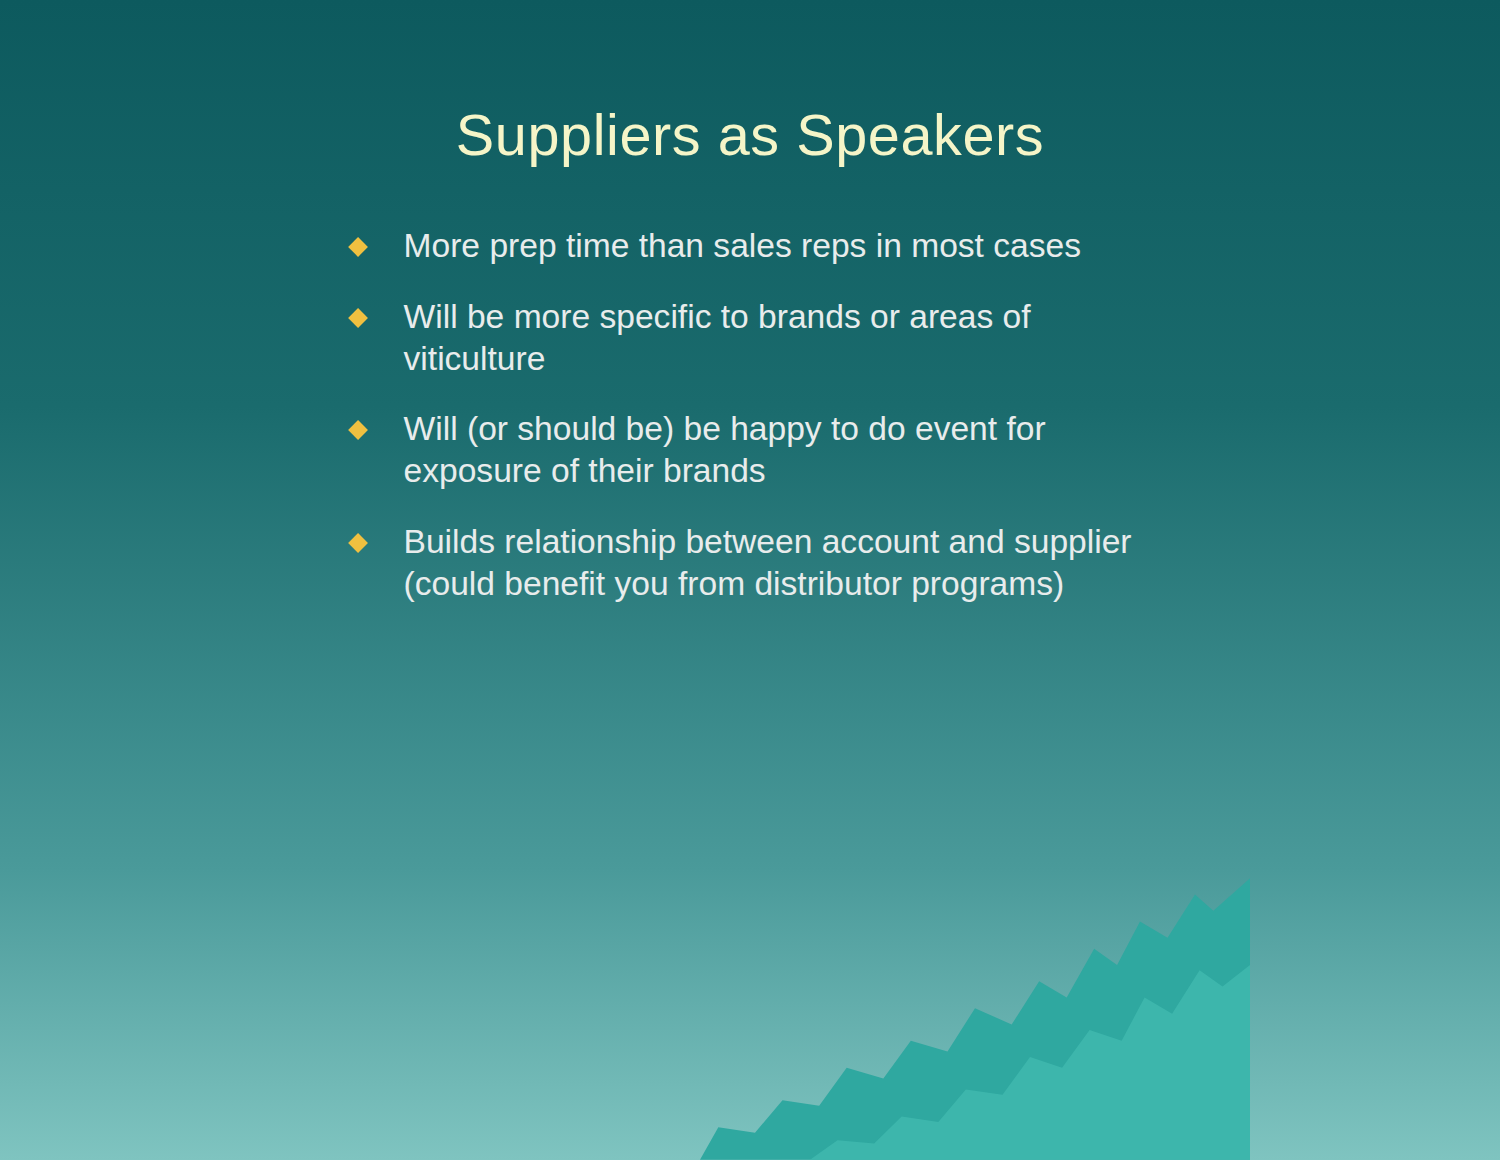Suppliers as Speakers
More prep time than sales reps in most cases
Will be more specific to brands or areas of viticulture
Will (or should be) be happy to do event for exposure of their brands
Builds relationship between account and supplier (could benefit you from distributor programs)